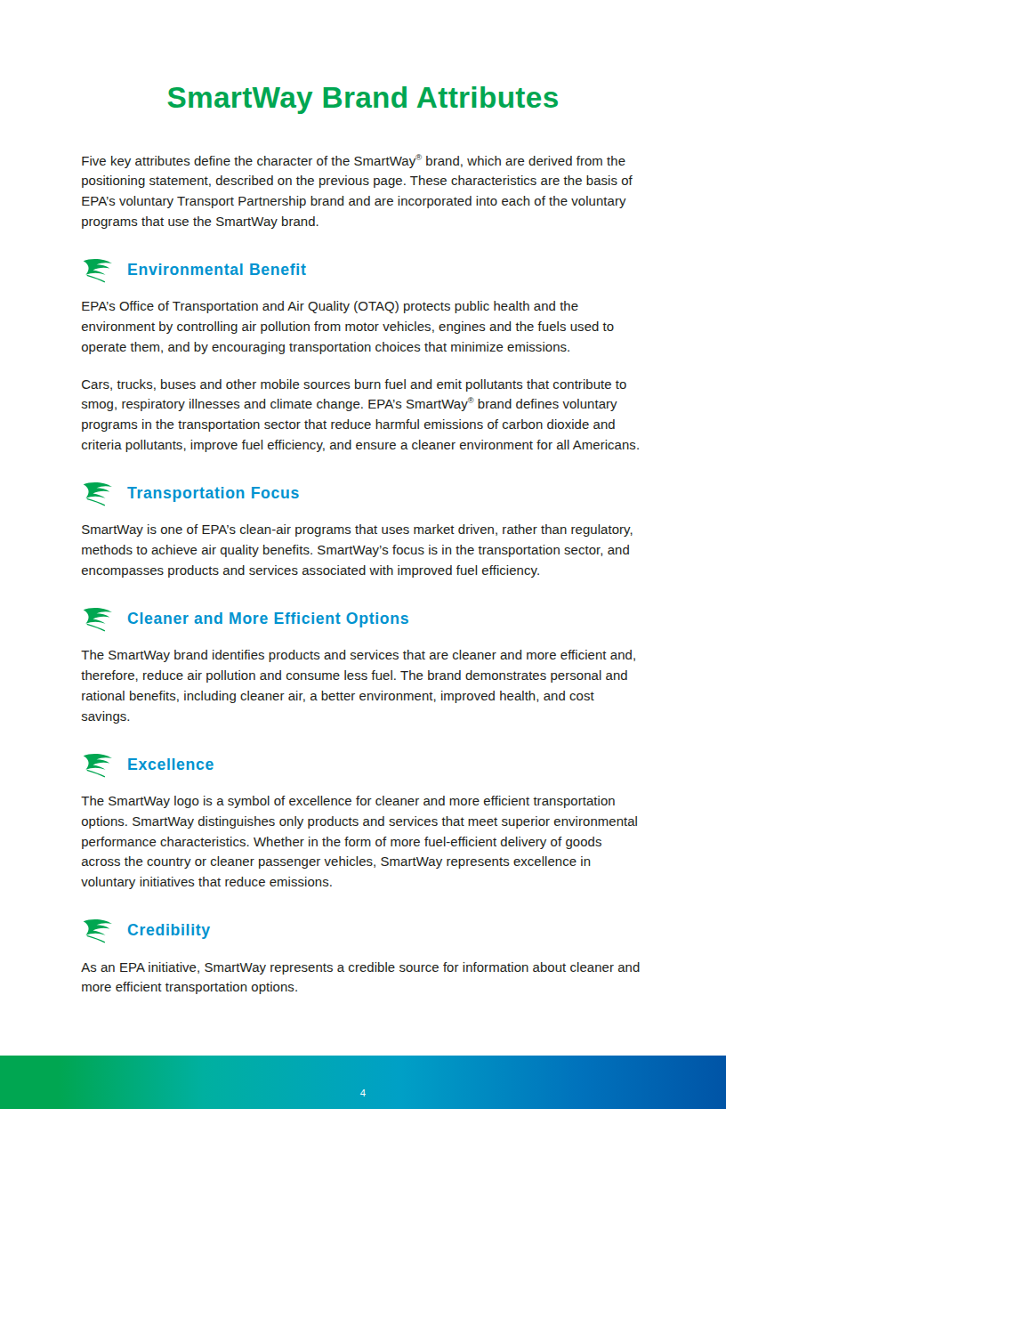SmartWay Brand Attributes
Five key attributes define the character of the SmartWay® brand, which are derived from the positioning statement, described on the previous page. These characteristics are the basis of EPA’s voluntary Transport Partnership brand and are incorporated into each of the voluntary programs that use the SmartWay brand.
Environmental Benefit
EPA’s Office of Transportation and Air Quality (OTAQ) protects public health and the environment by controlling air pollution from motor vehicles, engines and the fuels used to operate them, and by encouraging transportation choices that minimize emissions.
Cars, trucks, buses and other mobile sources burn fuel and emit pollutants that contribute to smog, respiratory illnesses and climate change. EPA’s SmartWay® brand defines voluntary programs in the transportation sector that reduce harmful emissions of carbon dioxide and criteria pollutants, improve fuel efficiency, and ensure a cleaner environment for all Americans.
Transportation Focus
SmartWay is one of EPA’s clean-air programs that uses market driven, rather than regulatory, methods to achieve air quality benefits. SmartWay’s focus is in the transportation sector, and encompasses products and services associated with improved fuel efficiency.
Cleaner and More Efficient Options
The SmartWay brand identifies products and services that are cleaner and more efficient and, therefore, reduce air pollution and consume less fuel. The brand demonstrates personal and rational benefits, including cleaner air, a better environment, improved health, and cost savings.
Excellence
The SmartWay logo is a symbol of excellence for cleaner and more efficient transportation options. SmartWay distinguishes only products and services that meet superior environmental performance characteristics. Whether in the form of more fuel-efficient delivery of goods across the country or cleaner passenger vehicles, SmartWay represents excellence in voluntary initiatives that reduce emissions.
Credibility
As an EPA initiative, SmartWay represents a credible source for information about cleaner and more efficient transportation options.
4